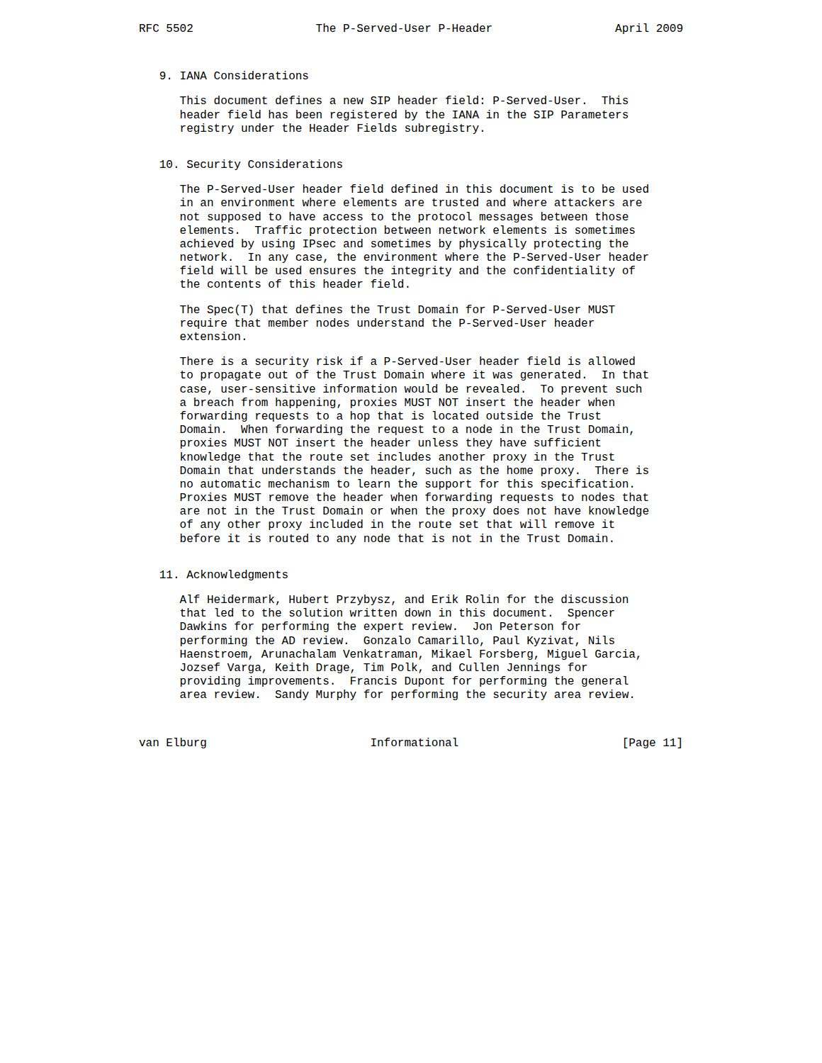RFC 5502 The P-Served-User P-Header April 2009
9. IANA Considerations
This document defines a new SIP header field: P-Served-User. This header field has been registered by the IANA in the SIP Parameters registry under the Header Fields subregistry.
10. Security Considerations
The P-Served-User header field defined in this document is to be used in an environment where elements are trusted and where attackers are not supposed to have access to the protocol messages between those elements. Traffic protection between network elements is sometimes achieved by using IPsec and sometimes by physically protecting the network. In any case, the environment where the P-Served-User header field will be used ensures the integrity and the confidentiality of the contents of this header field.
The Spec(T) that defines the Trust Domain for P-Served-User MUST require that member nodes understand the P-Served-User header extension.
There is a security risk if a P-Served-User header field is allowed to propagate out of the Trust Domain where it was generated. In that case, user-sensitive information would be revealed. To prevent such a breach from happening, proxies MUST NOT insert the header when forwarding requests to a hop that is located outside the Trust Domain. When forwarding the request to a node in the Trust Domain, proxies MUST NOT insert the header unless they have sufficient knowledge that the route set includes another proxy in the Trust Domain that understands the header, such as the home proxy. There is no automatic mechanism to learn the support for this specification. Proxies MUST remove the header when forwarding requests to nodes that are not in the Trust Domain or when the proxy does not have knowledge of any other proxy included in the route set that will remove it before it is routed to any node that is not in the Trust Domain.
11. Acknowledgments
Alf Heidermark, Hubert Przybysz, and Erik Rolin for the discussion that led to the solution written down in this document. Spencer Dawkins for performing the expert review. Jon Peterson for performing the AD review. Gonzalo Camarillo, Paul Kyzivat, Nils Haenstroem, Arunachalam Venkatraman, Mikael Forsberg, Miguel Garcia, Jozsef Varga, Keith Drage, Tim Polk, and Cullen Jennings for providing improvements. Francis Dupont for performing the general area review. Sandy Murphy for performing the security area review.
van Elburg Informational [Page 11]